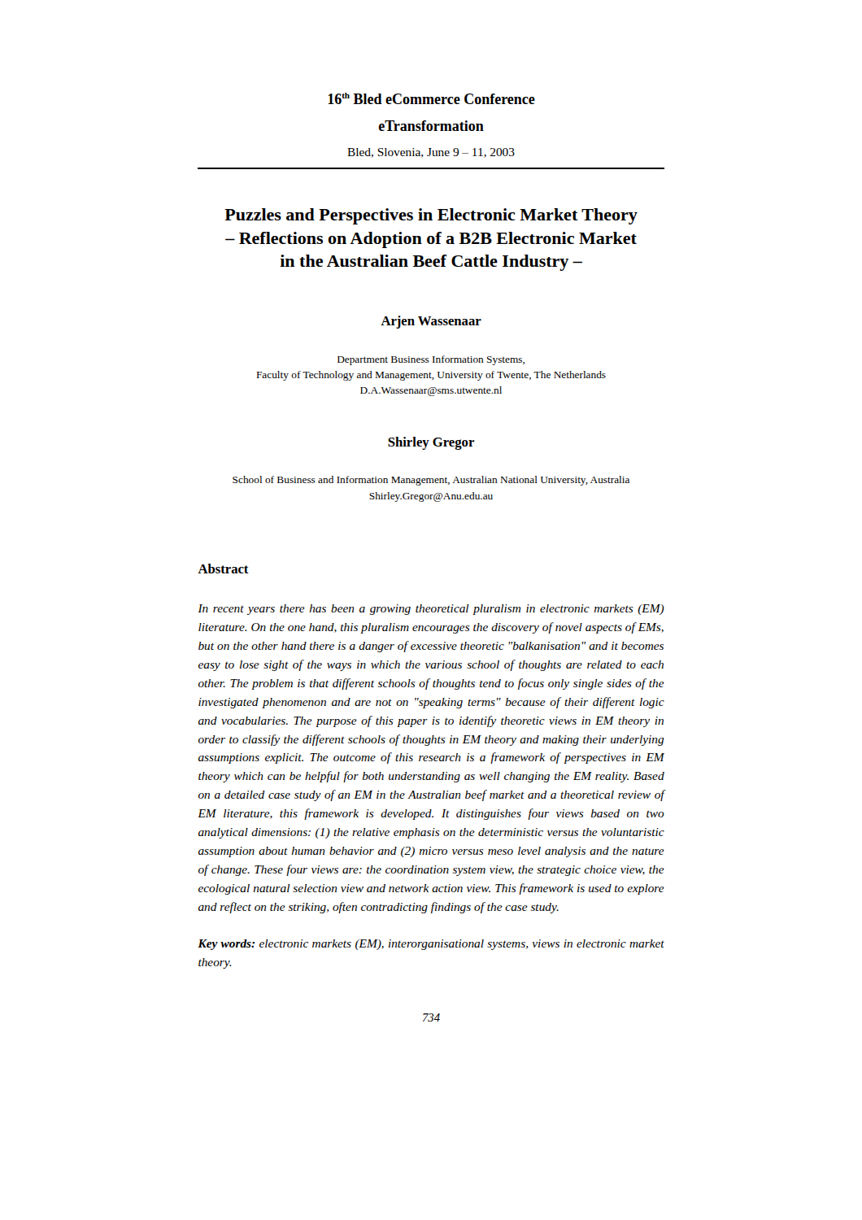16th Bled eCommerce Conference
eTransformation
Bled, Slovenia, June 9 – 11, 2003
Puzzles and Perspectives in Electronic Market Theory
– Reflections on Adoption of a B2B Electronic Market
in the Australian Beef Cattle Industry –
Arjen Wassenaar
Department Business Information Systems,
Faculty of Technology and Management, University of Twente, The Netherlands
D.A.Wassenaar@sms.utwente.nl
Shirley Gregor
School of Business and Information Management, Australian National University, Australia
Shirley.Gregor@Anu.edu.au
Abstract
In recent years there has been a growing theoretical pluralism in electronic markets (EM) literature. On the one hand, this pluralism encourages the discovery of novel aspects of EMs, but on the other hand there is a danger of excessive theoretic "balkanisation" and it becomes easy to lose sight of the ways in which the various school of thoughts are related to each other. The problem is that different schools of thoughts tend to focus only single sides of the investigated phenomenon and are not on "speaking terms" because of their different logic and vocabularies. The purpose of this paper is to identify theoretic views in EM theory in order to classify the different schools of thoughts in EM theory and making their underlying assumptions explicit. The outcome of this research is a framework of perspectives in EM theory which can be helpful for both understanding as well changing the EM reality. Based on a detailed case study of an EM in the Australian beef market and a theoretical review of EM literature, this framework is developed. It distinguishes four views based on two analytical dimensions: (1) the relative emphasis on the deterministic versus the voluntaristic assumption about human behavior and (2) micro versus meso level analysis and the nature of change. These four views are: the coordination system view, the strategic choice view, the ecological natural selection view and network action view. This framework is used to explore and reflect on the striking, often contradicting findings of the case study.
Key words: electronic markets (EM), interorganisational systems, views in electronic market theory.
734